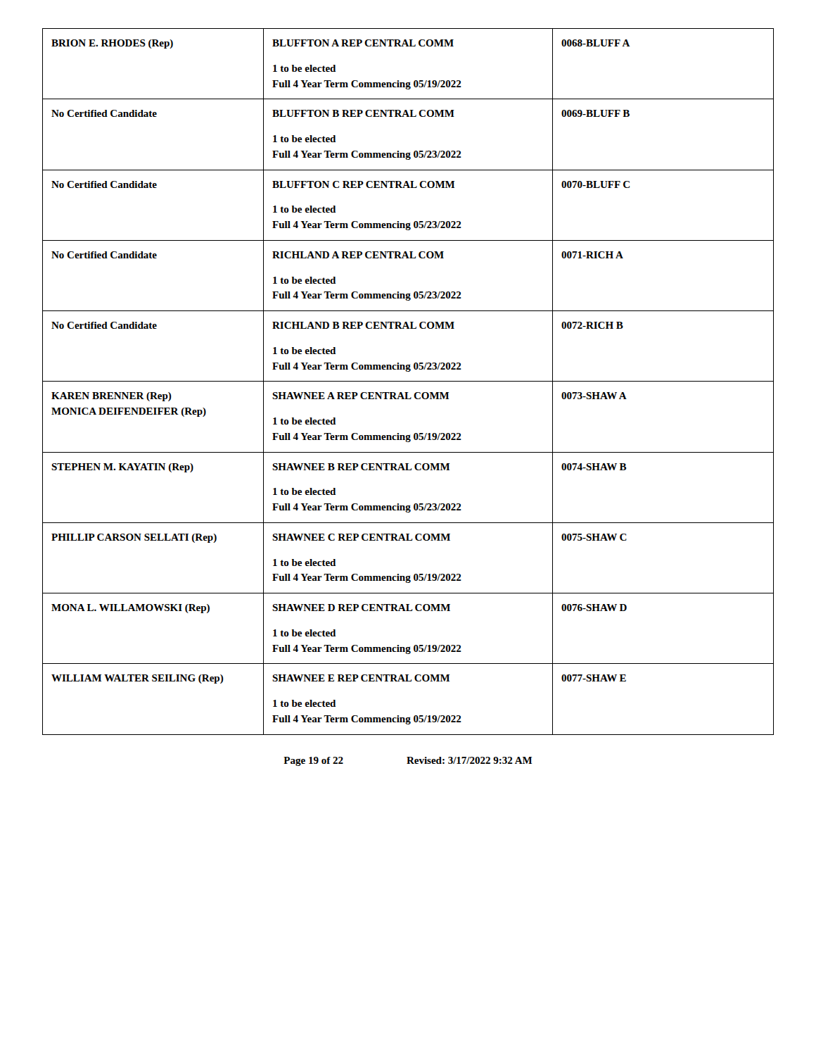| BRION E. RHODES (Rep) | BLUFFTON A REP CENTRAL COMM 1 to be elected Full 4 Year Term Commencing 05/19/2022 | 0068-BLUFF A |
| No Certified Candidate | BLUFFTON B REP CENTRAL COMM 1 to be elected Full 4 Year Term Commencing 05/23/2022 | 0069-BLUFF B |
| No Certified Candidate | BLUFFTON C REP CENTRAL COMM 1 to be elected Full 4 Year Term Commencing 05/23/2022 | 0070-BLUFF C |
| No Certified Candidate | RICHLAND A REP CENTRAL COM 1 to be elected Full 4 Year Term Commencing 05/23/2022 | 0071-RICH A |
| No Certified Candidate | RICHLAND B REP CENTRAL COMM 1 to be elected Full 4 Year Term Commencing 05/23/2022 | 0072-RICH B |
| KAREN BRENNER (Rep) MONICA DEIFENDEIFER (Rep) | SHAWNEE A REP CENTRAL COMM 1 to be elected Full 4 Year Term Commencing 05/19/2022 | 0073-SHAW A |
| STEPHEN M. KAYATIN (Rep) | SHAWNEE B REP CENTRAL COMM 1 to be elected Full 4 Year Term Commencing 05/23/2022 | 0074-SHAW B |
| PHILLIP CARSON SELLATI (Rep) | SHAWNEE C REP CENTRAL COMM 1 to be elected Full 4 Year Term Commencing 05/19/2022 | 0075-SHAW C |
| MONA L. WILLAMOWSKI (Rep) | SHAWNEE D REP CENTRAL COMM 1 to be elected Full 4 Year Term Commencing 05/19/2022 | 0076-SHAW D |
| WILLIAM WALTER SEILING (Rep) | SHAWNEE E REP CENTRAL COMM 1 to be elected Full 4 Year Term Commencing 05/19/2022 | 0077-SHAW E |
Page 19 of 22 Revised: 3/17/2022 9:32 AM